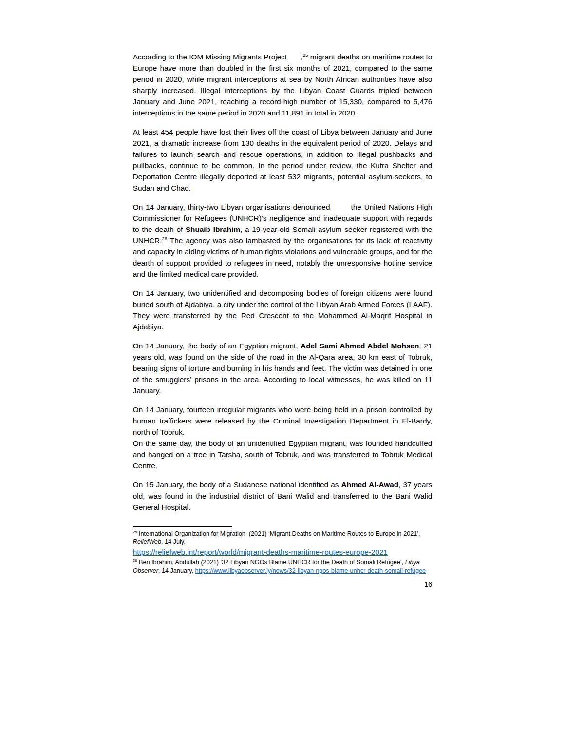According to the IOM Missing Migrants Project ,25 migrant deaths on maritime routes to Europe have more than doubled in the first six months of 2021, compared to the same period in 2020, while migrant interceptions at sea by North African authorities have also sharply increased. Illegal interceptions by the Libyan Coast Guards tripled between January and June 2021, reaching a record-high number of 15,330, compared to 5,476 interceptions in the same period in 2020 and 11,891 in total in 2020.
At least 454 people have lost their lives off the coast of Libya between January and June 2021, a dramatic increase from 130 deaths in the equivalent period of 2020. Delays and failures to launch search and rescue operations, in addition to illegal pushbacks and pullbacks, continue to be common. In the period under review, the Kufra Shelter and Deportation Centre illegally deported at least 532 migrants, potential asylum-seekers, to Sudan and Chad.
On 14 January, thirty-two Libyan organisations denounced the United Nations High Commissioner for Refugees (UNHCR)'s negligence and inadequate support with regards to the death of Shuaib Ibrahim, a 19-year-old Somali asylum seeker registered with the UNHCR.26 The agency was also lambasted by the organisations for its lack of reactivity and capacity in aiding victims of human rights violations and vulnerable groups, and for the dearth of support provided to refugees in need, notably the unresponsive hotline service and the limited medical care provided.
On 14 January, two unidentified and decomposing bodies of foreign citizens were found buried south of Ajdabiya, a city under the control of the Libyan Arab Armed Forces (LAAF). They were transferred by the Red Crescent to the Mohammed Al-Maqrif Hospital in Ajdabiya.
On 14 January, the body of an Egyptian migrant, Adel Sami Ahmed Abdel Mohsen, 21 years old, was found on the side of the road in the Al-Qara area, 30 km east of Tobruk, bearing signs of torture and burning in his hands and feet. The victim was detained in one of the smugglers’ prisons in the area. According to local witnesses, he was killed on 11 January.
On 14 January, fourteen irregular migrants who were being held in a prison controlled by human traffickers were released by the Criminal Investigation Department in El-Bardy, north of Tobruk.
On the same day, the body of an unidentified Egyptian migrant, was founded handcuffed and hanged on a tree in Tarsha, south of Tobruk, and was transferred to Tobruk Medical Centre.
On 15 January, the body of a Sudanese national identified as Ahmed Al-Awad, 37 years old, was found in the industrial district of Bani Walid and transferred to the Bani Walid General Hospital.
25 International Organization for Migration (2021) ‘Migrant Deaths on Maritime Routes to Europe in 2021’, ReliefWeb, 14 July,
https://reliefweb.int/report/world/migrant-deaths-maritime-routes-europe-2021
26 Ben Ibrahim, Abdullah (2021) ‘32 Libyan NGOs Blame UNHCR for the Death of Somali Refugee’, Libya Observer, 14 January, https://www.libyaobserver.ly/news/32-libyan-ngos-blame-unhcr-death-somali-refugee
16